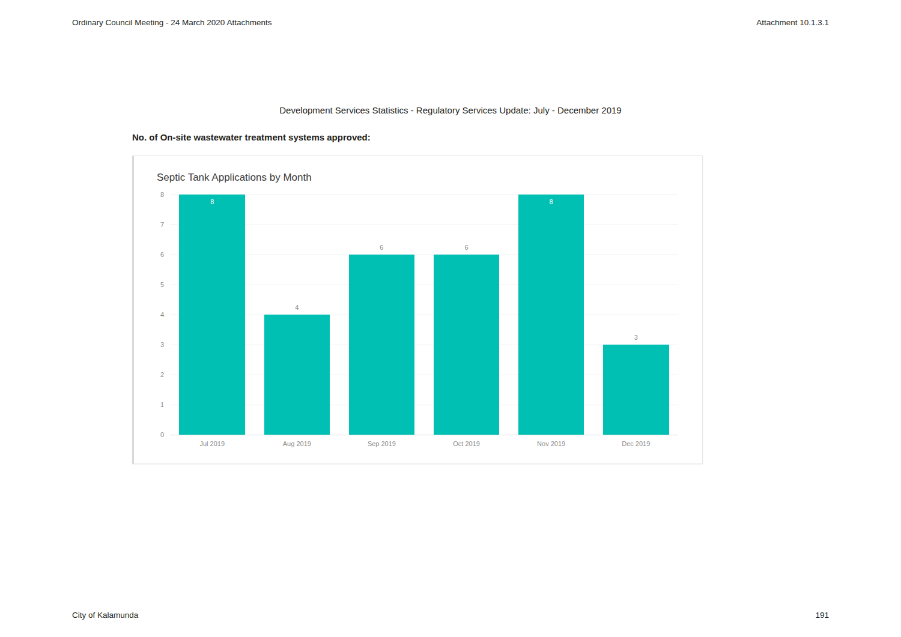Ordinary Council Meeting - 24 March 2020 Attachments
Attachment 10.1.3.1
Development Services Statistics - Regulatory Services Update: July - December 2019
No. of On-site wastewater treatment systems approved:
Septic Tank Applications by Month
8
7
6
5
4
3
2
1
0
8
4
6
6
8
3
Jul 2019
Aug 2019
Sep 2019
Oct 2019
Nov 2019
Dec 2019
City of Kalamunda
191